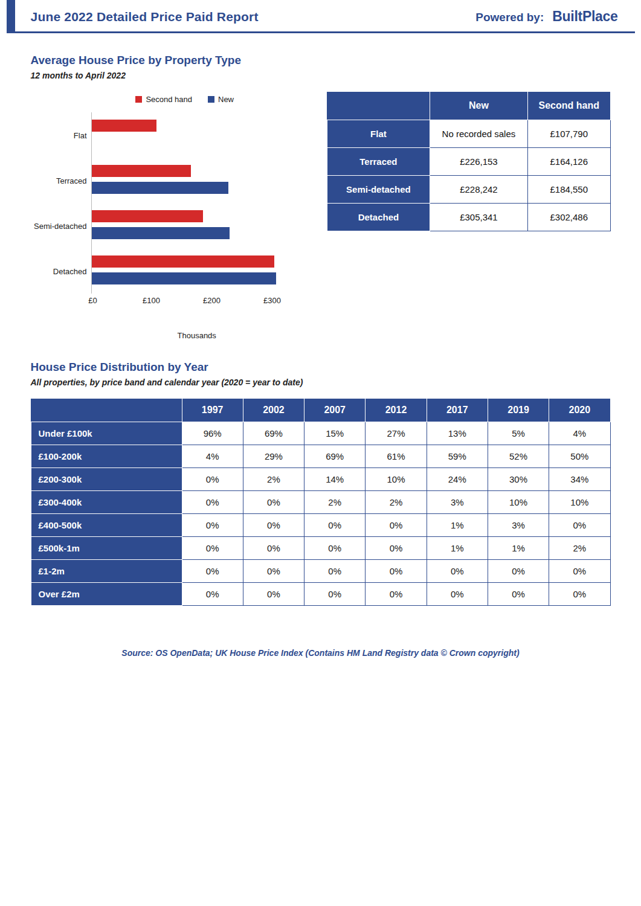June 2022 Detailed Price Paid Report
Powered by: BuiltPlace
Average House Price by Property Type
12 months to April 2022
Second hand New
Flat
Terraced
Semi-detached
Detached
£0 £100 £200 £300
Thousands
| | New | Second hand |
| --- | --- | --- |
| Flat | No recorded sales | £107,790 |
| Terraced | £226,153 | £164,126 |
| Semi-detached | £228,242 | £184,550 |
| Detached | £305,341 | £302,486 |
House Price Distribution by Year
All properties, by price band and calendar year (2020 = year to date)
| | 1997 | 2002 | 2007 | 2012 | 2017 | 2019 | 2020 |
| --- | --- | --- | --- | --- | --- | --- | --- |
| Under £100k | 96% | 69% | 15% | 27% | 13% | 5% | 4% |
| £100-200k | 4% | 29% | 69% | 61% | 59% | 52% | 50% |
| £200-300k | 0% | 2% | 14% | 10% | 24% | 30% | 34% |
| £300-400k | 0% | 0% | 2% | 2% | 3% | 10% | 10% |
| £400-500k | 0% | 0% | 0% | 0% | 1% | 3% | 0% |
| £500k-1m | 0% | 0% | 0% | 0% | 1% | 1% | 2% |
| £1-2m | 0% | 0% | 0% | 0% | 0% | 0% | 0% |
| Over £2m | 0% | 0% | 0% | 0% | 0% | 0% | 0% |
Source: OS OpenData; UK House Price Index (Contains HM Land Registry data © Crown copyright)